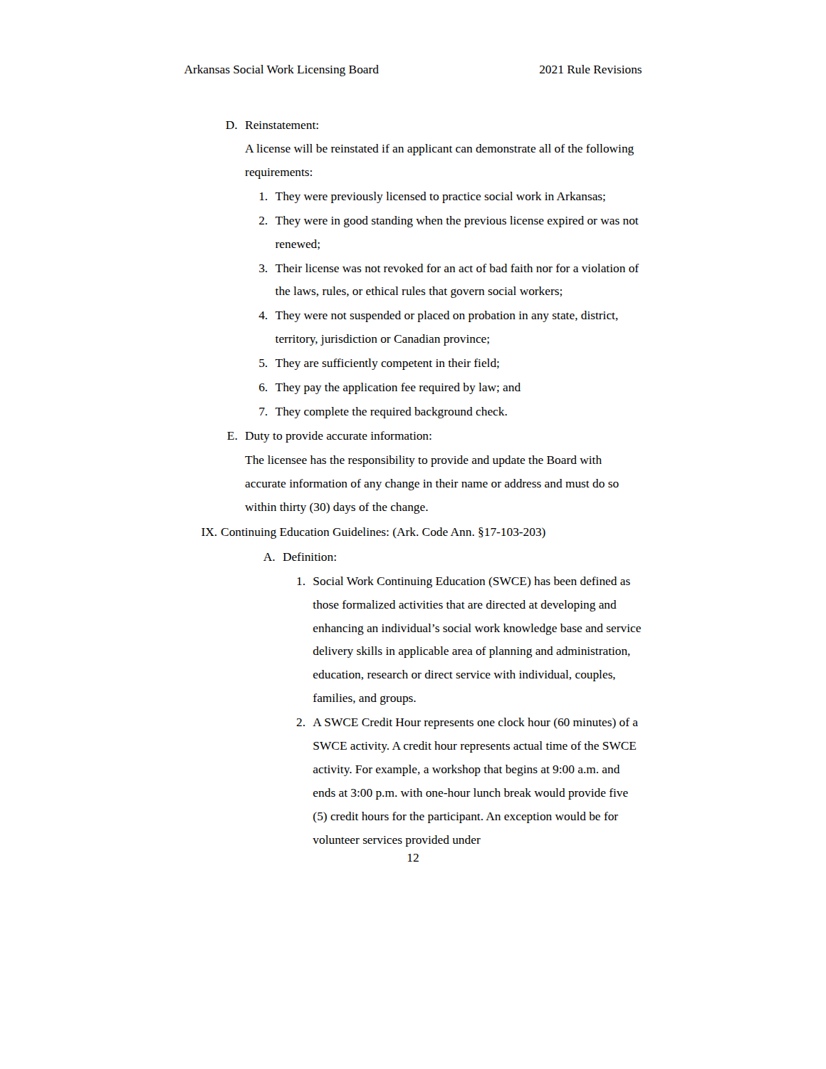Arkansas Social Work Licensing Board 2021 Rule Revisions
Reinstatement: A license will be reinstated if an applicant can demonstrate all of the following requirements:
They were previously licensed to practice social work in Arkansas;
They were in good standing when the previous license expired or was not renewed;
Their license was not revoked for an act of bad faith nor for a violation of the laws, rules, or ethical rules that govern social workers;
They were not suspended or placed on probation in any state, district, territory, jurisdiction or Canadian province;
They are sufficiently competent in their field;
They pay the application fee required by law; and
They complete the required background check.
Duty to provide accurate information: The licensee has the responsibility to provide and update the Board with accurate information of any change in their name or address and must do so within thirty (30) days of the change.
IX. Continuing Education Guidelines: (Ark. Code Ann. §17-103-203)
Definition:
Social Work Continuing Education (SWCE) has been defined as those formalized activities that are directed at developing and enhancing an individual’s social work knowledge base and service delivery skills in applicable area of planning and administration, education, research or direct service with individual, couples, families, and groups.
A SWCE Credit Hour represents one clock hour (60 minutes) of a SWCE activity. A credit hour represents actual time of the SWCE activity. For example, a workshop that begins at 9:00 a.m. and ends at 3:00 p.m. with one-hour lunch break would provide five (5) credit hours for the participant. An exception would be for volunteer services provided under
12